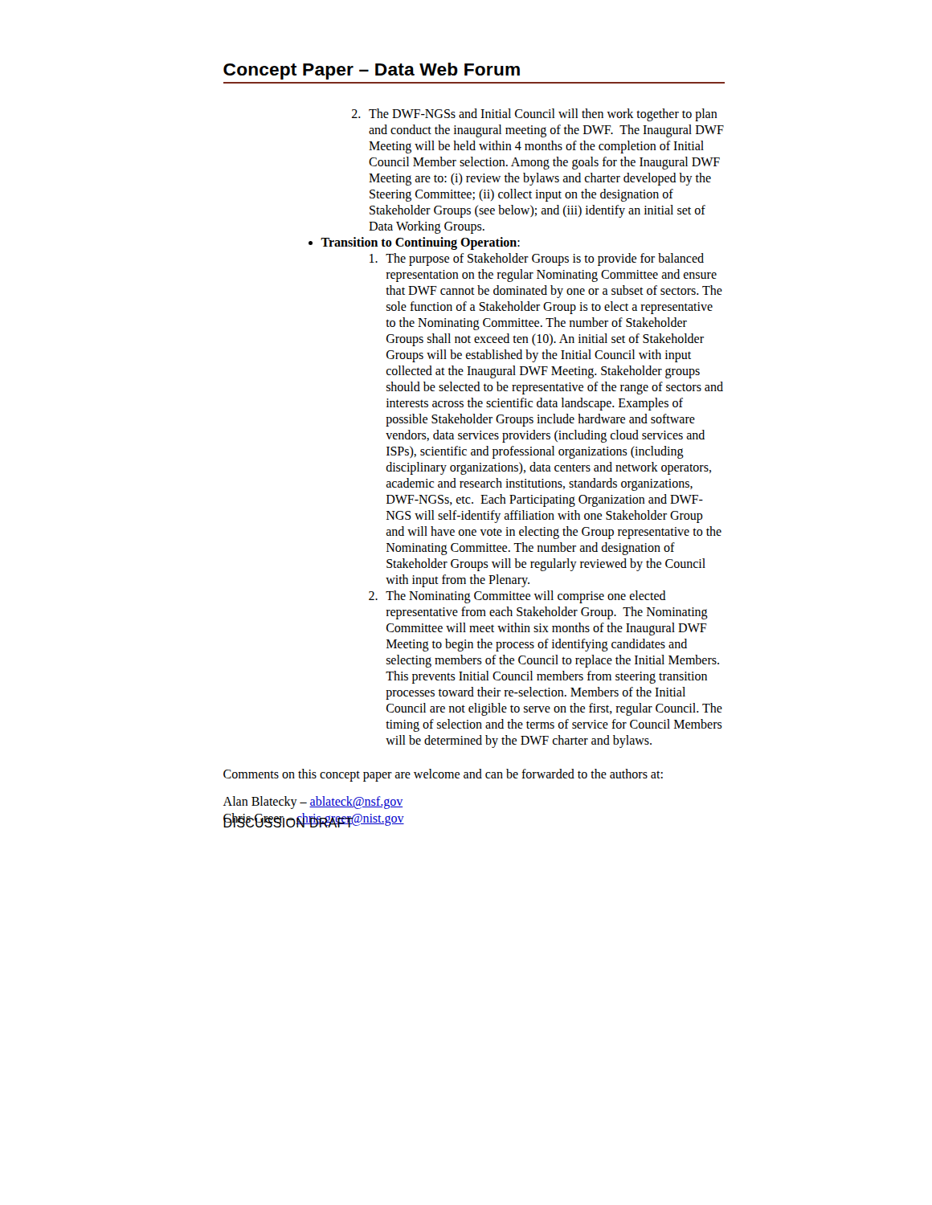Concept Paper – Data Web Forum
The DWF-NGSs and Initial Council will then work together to plan and conduct the inaugural meeting of the DWF. The Inaugural DWF Meeting will be held within 4 months of the completion of Initial Council Member selection. Among the goals for the Inaugural DWF Meeting are to: (i) review the bylaws and charter developed by the Steering Committee; (ii) collect input on the designation of Stakeholder Groups (see below); and (iii) identify an initial set of Data Working Groups.
Transition to Continuing Operation:
The purpose of Stakeholder Groups is to provide for balanced representation on the regular Nominating Committee and ensure that DWF cannot be dominated by one or a subset of sectors. The sole function of a Stakeholder Group is to elect a representative to the Nominating Committee. The number of Stakeholder Groups shall not exceed ten (10). An initial set of Stakeholder Groups will be established by the Initial Council with input collected at the Inaugural DWF Meeting. Stakeholder groups should be selected to be representative of the range of sectors and interests across the scientific data landscape. Examples of possible Stakeholder Groups include hardware and software vendors, data services providers (including cloud services and ISPs), scientific and professional organizations (including disciplinary organizations), data centers and network operators, academic and research institutions, standards organizations, DWF-NGSs, etc. Each Participating Organization and DWF-NGS will self-identify affiliation with one Stakeholder Group and will have one vote in electing the Group representative to the Nominating Committee. The number and designation of Stakeholder Groups will be regularly reviewed by the Council with input from the Plenary.
The Nominating Committee will comprise one elected representative from each Stakeholder Group. The Nominating Committee will meet within six months of the Inaugural DWF Meeting to begin the process of identifying candidates and selecting members of the Council to replace the Initial Members. This prevents Initial Council members from steering transition processes toward their re-selection. Members of the Initial Council are not eligible to serve on the first, regular Council. The timing of selection and the terms of service for Council Members will be determined by the DWF charter and bylaws.
Comments on this concept paper are welcome and can be forwarded to the authors at:
Alan Blatecky – ablateck@nsf.gov
Chris Greer – chris.greer@nist.gov
DISCUSSION DRAFT